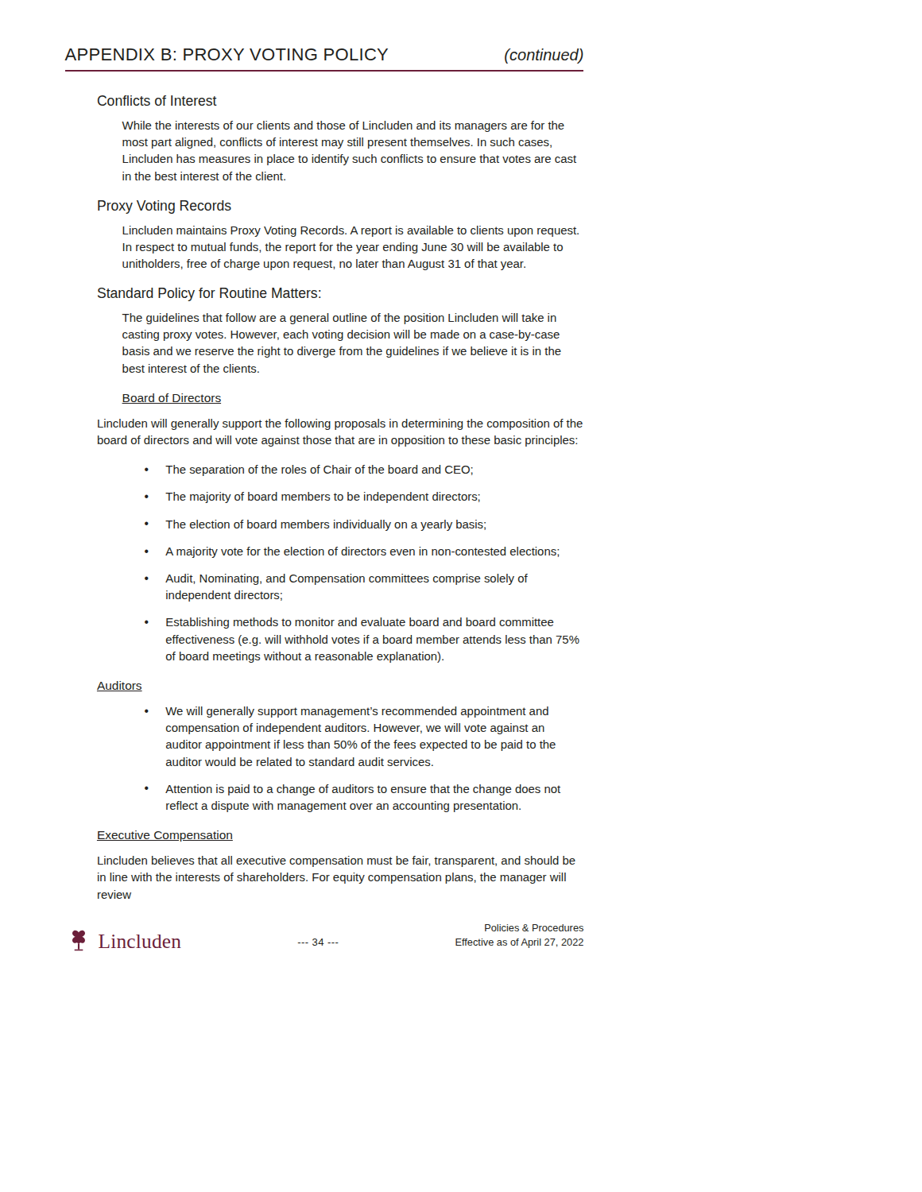APPENDIX B: PROXY VOTING POLICY
(continued)
Conflicts of Interest
While the interests of our clients and those of Lincluden and its managers are for the most part aligned, conflicts of interest may still present themselves. In such cases, Lincluden has measures in place to identify such conflicts to ensure that votes are cast in the best interest of the client.
Proxy Voting Records
Lincluden maintains Proxy Voting Records. A report is available to clients upon request. In respect to mutual funds, the report for the year ending June 30 will be available to unitholders, free of charge upon request, no later than August 31 of that year.
Standard Policy for Routine Matters:
The guidelines that follow are a general outline of the position Lincluden will take in casting proxy votes. However, each voting decision will be made on a case-by-case basis and we reserve the right to diverge from the guidelines if we believe it is in the best interest of the clients.
Board of Directors
Lincluden will generally support the following proposals in determining the composition of the board of directors and will vote against those that are in opposition to these basic principles:
The separation of the roles of Chair of the board and CEO;
The majority of board members to be independent directors;
The election of board members individually on a yearly basis;
A majority vote for the election of directors even in non-contested elections;
Audit, Nominating, and Compensation committees comprise solely of independent directors;
Establishing methods to monitor and evaluate board and board committee effectiveness (e.g. will withhold votes if a board member attends less than 75% of board meetings without a reasonable explanation).
Auditors
We will generally support management’s recommended appointment and compensation of independent auditors. However, we will vote against an auditor appointment if less than 50% of the fees expected to be paid to the auditor would be related to standard audit services.
Attention is paid to a change of auditors to ensure that the change does not reflect a dispute with management over an accounting presentation.
Executive Compensation
Lincluden believes that all executive compensation must be fair, transparent, and should be in line with the interests of shareholders. For equity compensation plans, the manager will review
Lincluden
--- 34 ---
Policies & Procedures
Effective as of April 27, 2022